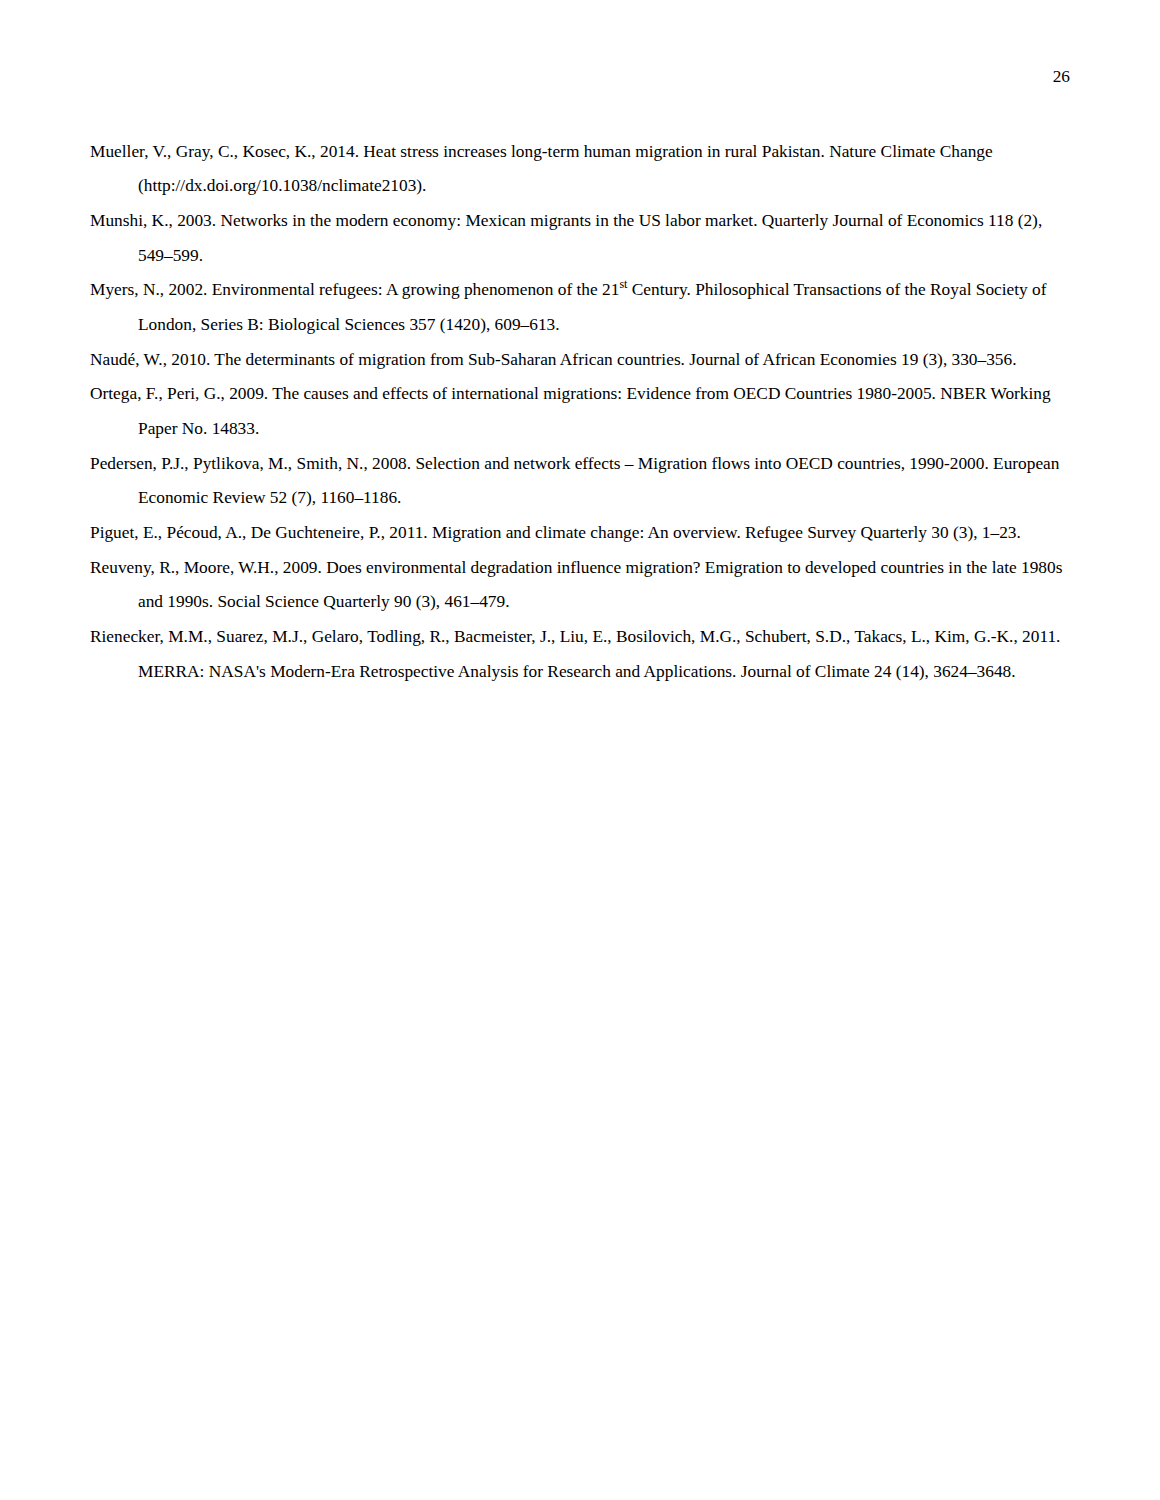26
Mueller, V., Gray, C., Kosec, K., 2014. Heat stress increases long-term human migration in rural Pakistan. Nature Climate Change (http://dx.doi.org/10.1038/nclimate2103).
Munshi, K., 2003. Networks in the modern economy: Mexican migrants in the US labor market. Quarterly Journal of Economics 118 (2), 549–599.
Myers, N., 2002. Environmental refugees: A growing phenomenon of the 21st Century. Philosophical Transactions of the Royal Society of London, Series B: Biological Sciences 357 (1420), 609–613.
Naudé, W., 2010. The determinants of migration from Sub-Saharan African countries. Journal of African Economies 19 (3), 330–356.
Ortega, F., Peri, G., 2009. The causes and effects of international migrations: Evidence from OECD Countries 1980-2005. NBER Working Paper No. 14833.
Pedersen, P.J., Pytlikova, M., Smith, N., 2008. Selection and network effects – Migration flows into OECD countries, 1990-2000. European Economic Review 52 (7), 1160–1186.
Piguet, E., Pécoud, A., De Guchteneire, P., 2011. Migration and climate change: An overview. Refugee Survey Quarterly 30 (3), 1–23.
Reuveny, R., Moore, W.H., 2009. Does environmental degradation influence migration? Emigration to developed countries in the late 1980s and 1990s. Social Science Quarterly 90 (3), 461–479.
Rienecker, M.M., Suarez, M.J., Gelaro, Todling, R., Bacmeister, J., Liu, E., Bosilovich, M.G., Schubert, S.D., Takacs, L., Kim, G.-K., 2011. MERRA: NASA's Modern-Era Retrospective Analysis for Research and Applications. Journal of Climate 24 (14), 3624–3648.